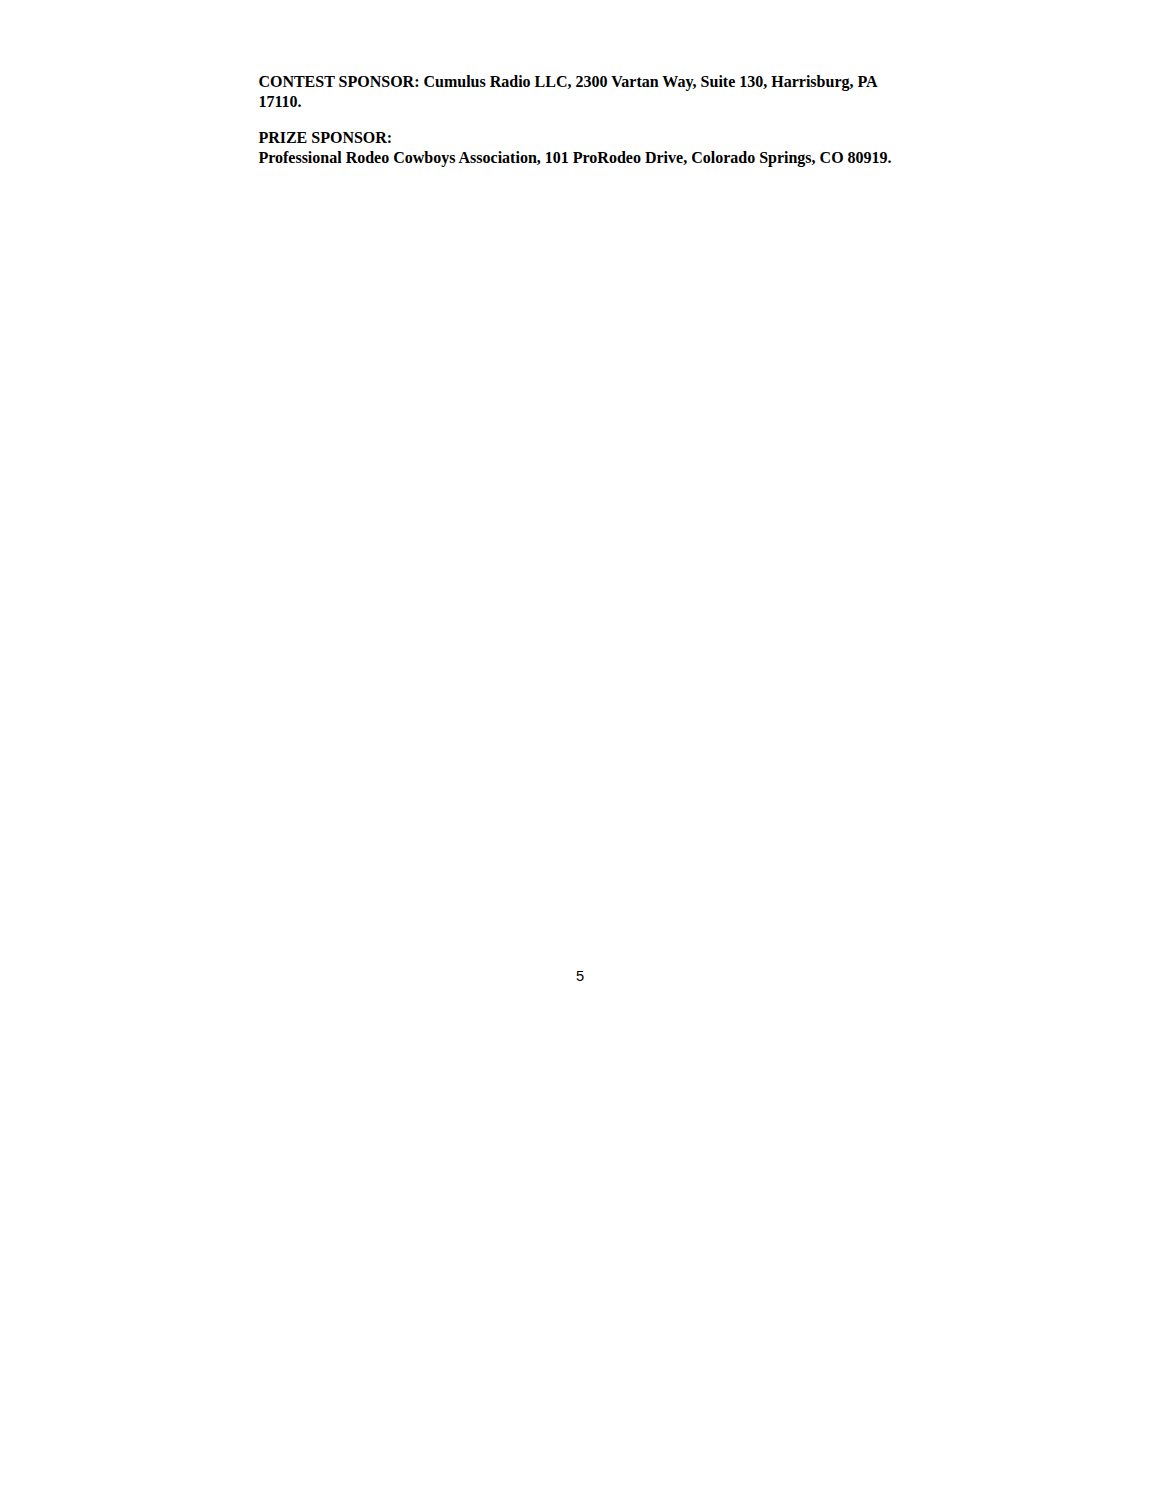CONTEST SPONSOR: Cumulus Radio LLC, 2300 Vartan Way, Suite 130, Harrisburg, PA 17110.
PRIZE SPONSOR:
Professional Rodeo Cowboys Association, 101 ProRodeo Drive, Colorado Springs, CO 80919.
5